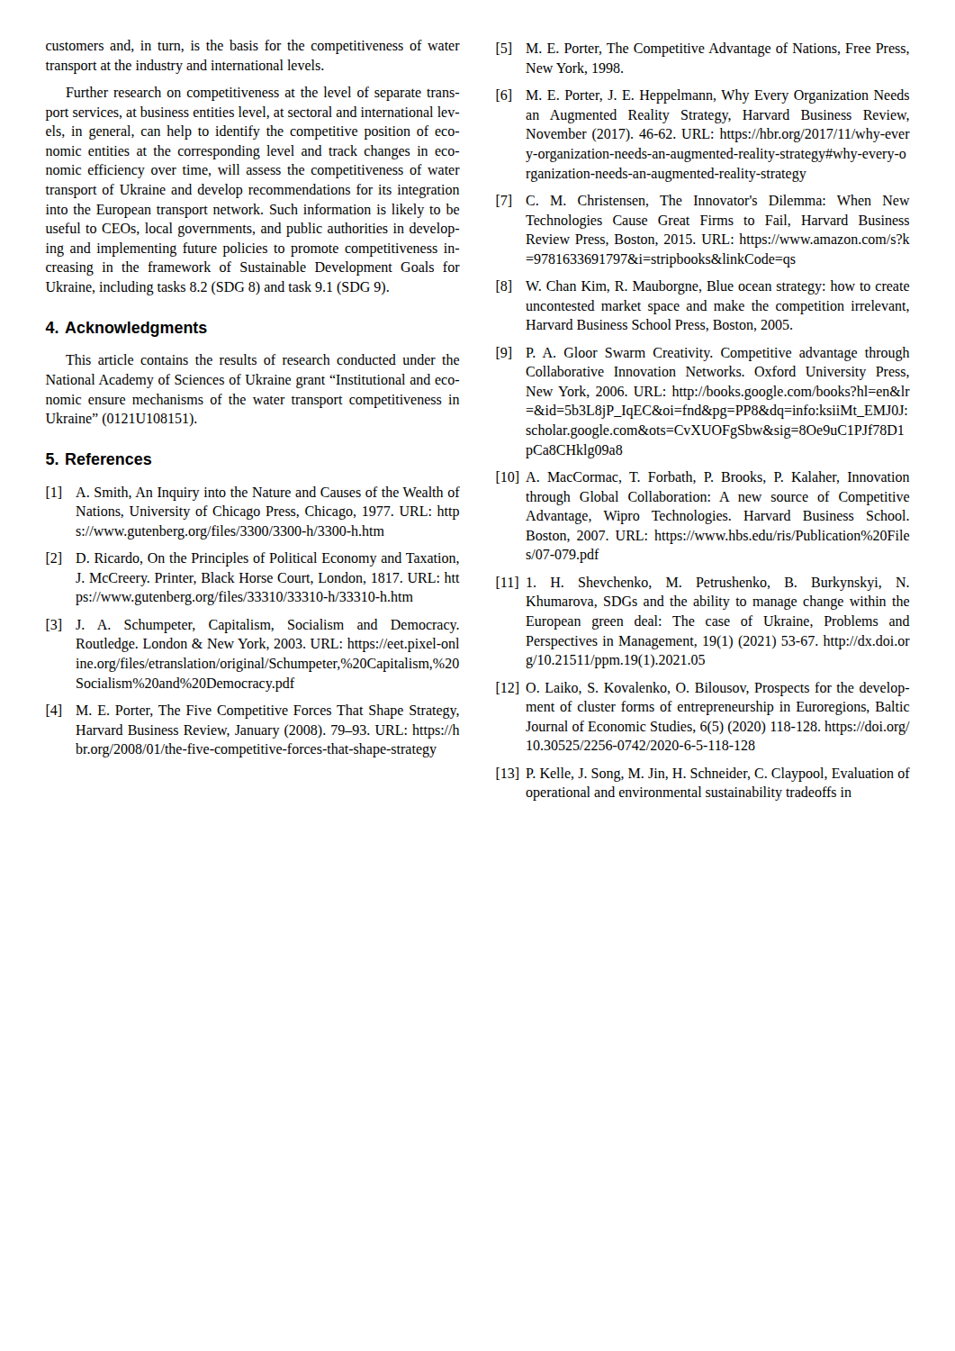customers and, in turn, is the basis for the competitiveness of water transport at the industry and international levels.
Further research on competitiveness at the level of separate transport services, at business entities level, at sectoral and international levels, in general, can help to identify the competitive position of economic entities at the corresponding level and track changes in economic efficiency over time, will assess the competitiveness of water transport of Ukraine and develop recommendations for its integration into the European transport network. Such information is likely to be useful to CEOs, local governments, and public authorities in developing and implementing future policies to promote competitiveness increasing in the framework of Sustainable Development Goals for Ukraine, including tasks 8.2 (SDG 8) and task 9.1 (SDG 9).
4. Acknowledgments
This article contains the results of research conducted under the National Academy of Sciences of Ukraine grant “Institutional and economic ensure mechanisms of the water transport competitiveness in Ukraine” (0121U108151).
5. References
[1] A. Smith, An Inquiry into the Nature and Causes of the Wealth of Nations, University of Chicago Press, Chicago, 1977. URL: https://www.gutenberg.org/files/3300/3300-h/3300-h.htm
[2] D. Ricardo, On the Principles of Political Economy and Taxation, J. McCreery. Printer, Black Horse Court, London, 1817. URL: https://www.gutenberg.org/files/33310/33310-h/33310-h.htm
[3] J. A. Schumpeter, Capitalism, Socialism and Democracy. Routledge. London & New York, 2003. URL: https://eet.pixel-online.org/files/etranslation/original/Schumpeter,%20Capitalism,%20Socialism%20and%20Democracy.pdf
[4] M. E. Porter, The Five Competitive Forces That Shape Strategy, Harvard Business Review, January (2008). 79–93. URL: https://hbr.org/2008/01/the-five-competitive-forces-that-shape-strategy
[5] M. E. Porter, The Competitive Advantage of Nations, Free Press, New York, 1998.
[6] M. E. Porter, J. E. Heppelmann, Why Every Organization Needs an Augmented Reality Strategy, Harvard Business Review, November (2017). 46-62. URL: https://hbr.org/2017/11/why-every-organization-needs-an-augmented-reality-strategy#why-every-organization-needs-an-augmented-reality-strategy
[7] C. M. Christensen, The Innovator's Dilemma: When New Technologies Cause Great Firms to Fail, Harvard Business Review Press, Boston, 2015. URL: https://www.amazon.com/s?k=9781633691797&i=stripbooks&linkCode=qs
[8] W. Chan Kim, R. Mauborgne, Blue ocean strategy: how to create uncontested market space and make the competition irrelevant, Harvard Business School Press, Boston, 2005.
[9] P. A. Gloor Swarm Creativity. Competitive advantage through Collaborative Innovation Networks. Oxford University Press, New York, 2006. URL: http://books.google.com/books?hl=en&lr=&id=5b3L8jP_IqEC&oi=fnd&pg=PP8&dq=info:ksiiMt_EMJ0J:scholar.google.com&ots=CvXUOFgSbw&sig=8Oe9uC1PJf78D1pCa8CHklg09a8
[10] A. MacCormac, T. Forbath, P. Brooks, P. Kalaher, Innovation through Global Collaboration: A new source of Competitive Advantage, Wipro Technologies. Harvard Business School. Boston, 2007. URL: https://www.hbs.edu/ris/Publication%20Files/07-079.pdf
[11] 1. H. Shevchenko, M. Petrushenko, B. Burkynskyi, N. Khumarova, SDGs and the ability to manage change within the European green deal: The case of Ukraine, Problems and Perspectives in Management, 19(1) (2021) 53-67. http://dx.doi.org/10.21511/ppm.19(1).2021.05
[12] O. Laiko, S. Kovalenko, O. Bilousov, Prospects for the development of cluster forms of entrepreneurship in Euroregions, Baltic Journal of Economic Studies, 6(5) (2020) 118-128. https://doi.org/10.30525/2256-0742/2020-6-5-118-128
[13] P. Kelle, J. Song, M. Jin, H. Schneider, C. Claypool, Evaluation of operational and environmental sustainability tradeoffs in